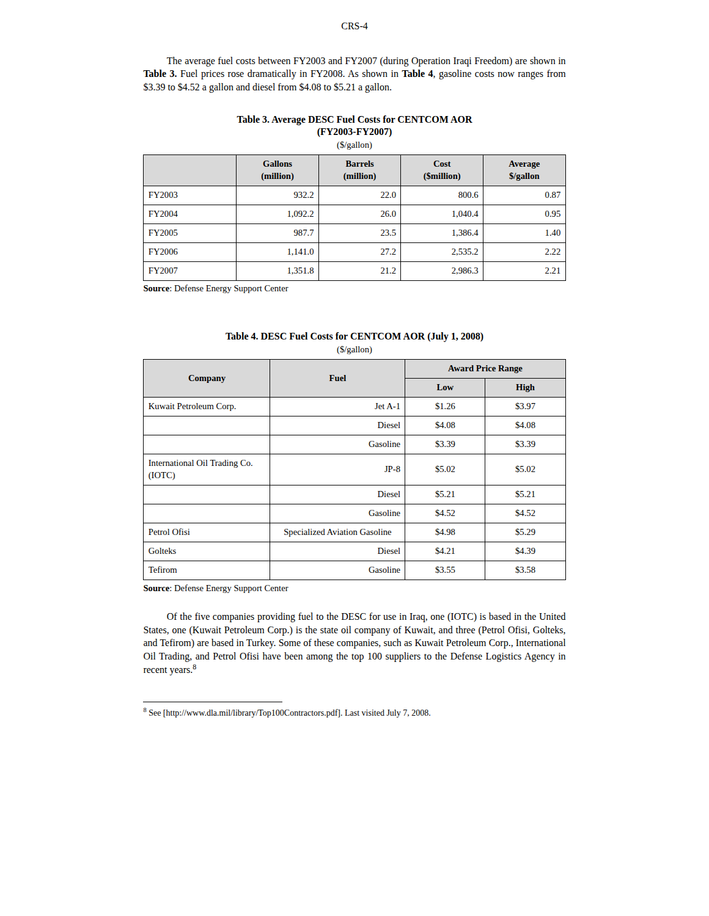CRS-4
The average fuel costs between FY2003 and FY2007 (during Operation Iraqi Freedom) are shown in Table 3. Fuel prices rose dramatically in FY2008. As shown in Table 4, gasoline costs now ranges from $3.39 to $4.52 a gallon and diesel from $4.08 to $5.21 a gallon.
Table 3. Average DESC Fuel Costs for CENTCOM AOR
(FY2003-FY2007)
($/gallon)
| | Gallons (million) | Barrels (million) | Cost ($million) | Average $/gallon |
| --- | --- | --- | --- | --- |
| FY2003 | 932.2 | 22.0 | 800.6 | 0.87 |
| FY2004 | 1,092.2 | 26.0 | 1,040.4 | 0.95 |
| FY2005 | 987.7 | 23.5 | 1,386.4 | 1.40 |
| FY2006 | 1,141.0 | 27.2 | 2,535.2 | 2.22 |
| FY2007 | 1,351.8 | 21.2 | 2,986.3 | 2.21 |
Source: Defense Energy Support Center
Table 4. DESC Fuel Costs for CENTCOM AOR (July 1, 2008)
($/gallon)
| Company | Fuel | Award Price Range |
| --- | --- | --- |
| Low | High |
| Kuwait Petroleum Corp. | Jet A-1 | $1.26 | $3.97 |
| | Diesel | $4.08 | $4.08 |
| | Gasoline | $3.39 | $3.39 |
| International Oil Trading Co. (IOTC) | JP-8 | $5.02 | $5.02 |
| | Diesel | $5.21 | $5.21 |
| | Gasoline | $4.52 | $4.52 |
| Petrol Ofisi | Specialized Aviation Gasoline | $4.98 | $5.29 |
| Golteks | Diesel | $4.21 | $4.39 |
| Tefirom | Gasoline | $3.55 | $3.58 |
Source: Defense Energy Support Center
Of the five companies providing fuel to the DESC for use in Iraq, one (IOTC) is based in the United States, one (Kuwait Petroleum Corp.) is the state oil company of Kuwait, and three (Petrol Ofisi, Golteks, and Tefirom) are based in Turkey. Some of these companies, such as Kuwait Petroleum Corp., International Oil Trading, and Petrol Ofisi have been among the top 100 suppliers to the Defense Logistics Agency in recent years.8
8 See [http://www.dla.mil/library/Top100Contractors.pdf]. Last visited July 7, 2008.